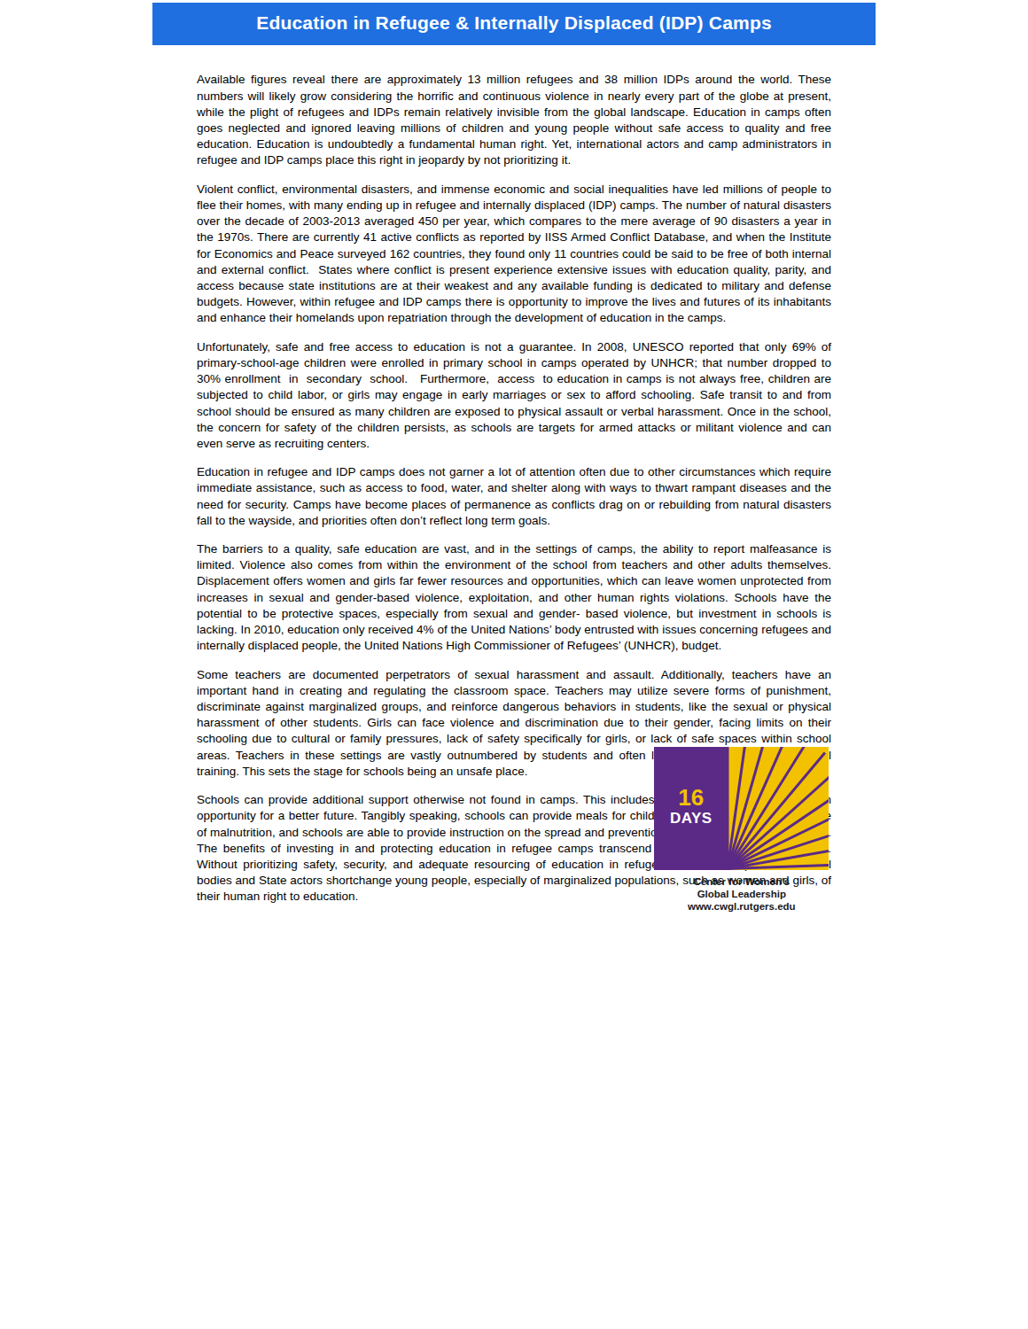Education in Refugee & Internally Displaced (IDP) Camps
Available figures reveal there are approximately 13 million refugees and 38 million IDPs around the world. These numbers will likely grow considering the horrific and continuous violence in nearly every part of the globe at present, while the plight of refugees and IDPs remain relatively invisible from the global landscape. Education in camps often goes neglected and ignored leaving millions of children and young people without safe access to quality and free education. Education is undoubtedly a fundamental human right. Yet, international actors and camp administrators in refugee and IDP camps place this right in jeopardy by not prioritizing it.
Violent conflict, environmental disasters, and immense economic and social inequalities have led millions of people to flee their homes, with many ending up in refugee and internally displaced (IDP) camps. The number of natural disasters over the decade of 2003-2013 averaged 450 per year, which compares to the mere average of 90 disasters a year in the 1970s. There are currently 41 active conflicts as reported by IISS Armed Conflict Database, and when the Institute for Economics and Peace surveyed 162 countries, they found only 11 countries could be said to be free of both internal and external conflict. States where conflict is present experience extensive issues with education quality, parity, and access because state institutions are at their weakest and any available funding is dedicated to military and defense budgets. However, within refugee and IDP camps there is opportunity to improve the lives and futures of its inhabitants and enhance their homelands upon repatriation through the development of education in the camps.
Unfortunately, safe and free access to education is not a guarantee. In 2008, UNESCO reported that only 69% of primary-school-age children were enrolled in primary school in camps operated by UNHCR; that number dropped to 30% enrollment in secondary school. Furthermore, access to education in camps is not always free, children are subjected to child labor, or girls may engage in early marriages or sex to afford schooling. Safe transit to and from school should be ensured as many children are exposed to physical assault or verbal harassment. Once in the school, the concern for safety of the children persists, as schools are targets for armed attacks or militant violence and can even serve as recruiting centers.
Education in refugee and IDP camps does not garner a lot of attention often due to other circumstances which require immediate assistance, such as access to food, water, and shelter along with ways to thwart rampant diseases and the need for security. Camps have become places of permanence as conflicts drag on or rebuilding from natural disasters fall to the wayside, and priorities often don’t reflect long term goals.
The barriers to a quality, safe education are vast, and in the settings of camps, the ability to report malfeasance is limited. Violence also comes from within the environment of the school from teachers and other adults themselves. Displacement offers women and girls far fewer resources and opportunities, which can leave women unprotected from increases in sexual and gender-based violence, exploitation, and other human rights violations. Schools have the potential to be protective spaces, especially from sexual and gender- based violence, but investment in schools is lacking. In 2010, education only received 4% of the United Nations’ body entrusted with issues concerning refugees and internally displaced people, the United Nations High Commissioner of Refugees’ (UNHCR), budget.
Some teachers are documented perpetrators of sexual harassment and assault. Additionally, teachers have an important hand in creating and regulating the classroom space. Teachers may utilize severe forms of punishment, discriminate against marginalized groups, and reinforce dangerous behaviors in students, like the sexual or physical harassment of other students. Girls can face violence and discrimination due to their gender, facing limits on their schooling due to cultural or family pressures, lack of safety specifically for girls, or lack of safe spaces within school areas. Teachers in these settings are vastly outnumbered by students and often lack any substantive educational training. This sets the stage for schools being an unsafe place.
Schools can provide additional support otherwise not found in camps. This includes structure, a safe space, and an opportunity for a better future. Tangibly speaking, schools can provide meals for children, helping to address the issue of malnutrition, and schools are able to provide instruction on the spread and prevention of diseases affecting camp life. The benefits of investing in and protecting education in refugee camps transcend the confines of the camp itself. Without prioritizing safety, security, and adequate resourcing of education in refugee and IDP camps, international bodies and State actors shortchange young people, especially of marginalized populations, such as women and girls, of their human right to education.
16
DAYS
Center for Women’s
Global Leadership
www.cwgl.rutgers.edu